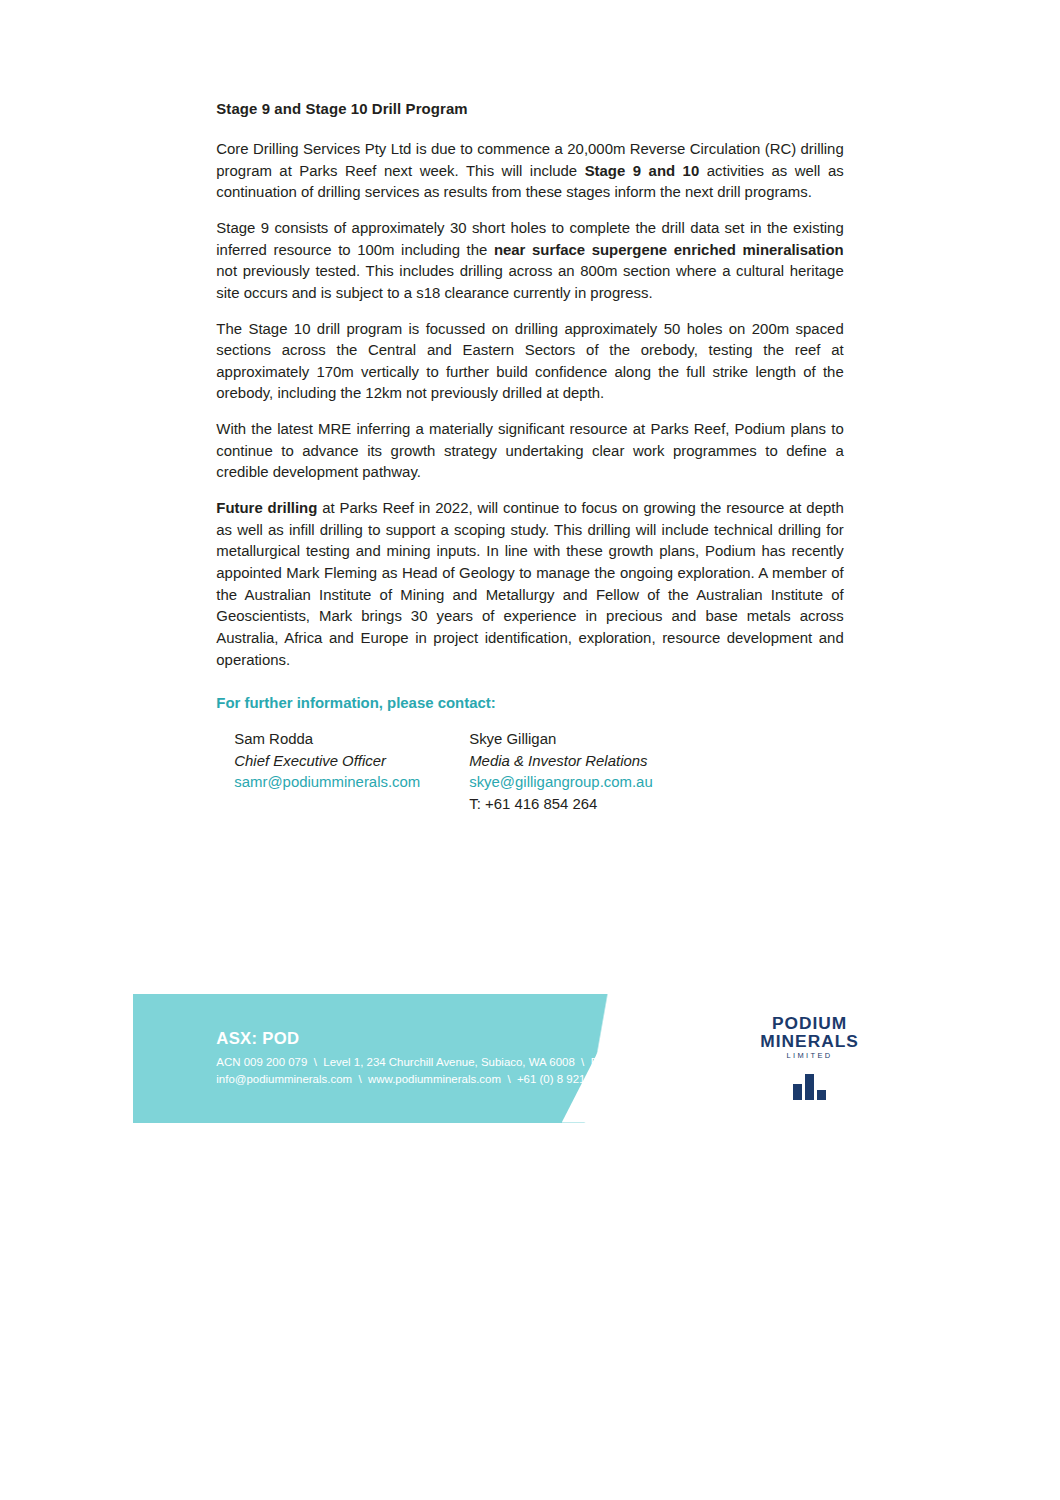Stage 9 and Stage 10 Drill Program
Core Drilling Services Pty Ltd is due to commence a 20,000m Reverse Circulation (RC) drilling program at Parks Reef next week. This will include Stage 9 and 10 activities as well as continuation of drilling services as results from these stages inform the next drill programs.
Stage 9 consists of approximately 30 short holes to complete the drill data set in the existing inferred resource to 100m including the near surface supergene enriched mineralisation not previously tested. This includes drilling across an 800m section where a cultural heritage site occurs and is subject to a s18 clearance currently in progress.
The Stage 10 drill program is focussed on drilling approximately 50 holes on 200m spaced sections across the Central and Eastern Sectors of the orebody, testing the reef at approximately 170m vertically to further build confidence along the full strike length of the orebody, including the 12km not previously drilled at depth.
With the latest MRE inferring a materially significant resource at Parks Reef, Podium plans to continue to advance its growth strategy undertaking clear work programmes to define a credible development pathway.
Future drilling at Parks Reef in 2022, will continue to focus on growing the resource at depth as well as infill drilling to support a scoping study. This drilling will include technical drilling for metallurgical testing and mining inputs. In line with these growth plans, Podium has recently appointed Mark Fleming as Head of Geology to manage the ongoing exploration. A member of the Australian Institute of Mining and Metallurgy and Fellow of the Australian Institute of Geoscientists, Mark brings 30 years of experience in precious and base metals across Australia, Africa and Europe in project identification, exploration, resource development and operations.
For further information, please contact:
| Sam Rodda | Skye Gilligan |
| Chief Executive Officer | Media & Investor Relations |
| samr@podiumminerals.com | skye@gilligangroup.com.au |
| | T: +61 416 854 264 |
ASX: POD
ACN 009 200 079 \ Level 1, 234 Churchill Avenue, Subiaco, WA 6008 \ Page 6 of 13
info@podiumminerals.com \ www.podiumminerals.com \ +61 (0) 8 9218 8878
PODIUM
MINERALS
LIMITED